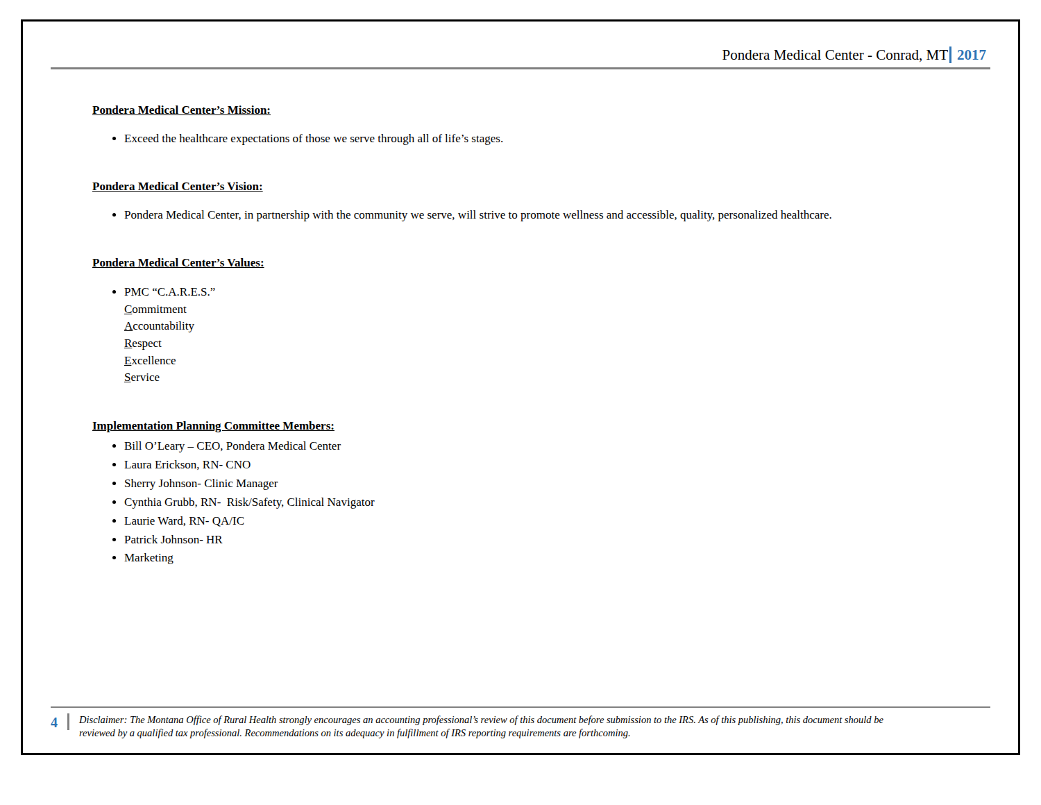Pondera Medical Center - Conrad, MT2017
Pondera Medical Center’s Mission:
Exceed the healthcare expectations of those we serve through all of life’s stages.
Pondera Medical Center’s Vision:
Pondera Medical Center, in partnership with the community we serve, will strive to promote wellness and accessible, quality, personalized healthcare.
Pondera Medical Center’s Values:
PMC “C.A.R.E.S.”
Commitment
Accountability
Respect
Excellence
Service
Implementation Planning Committee Members:
Bill O’Leary – CEO, Pondera Medical Center
Laura Erickson, RN- CNO
Sherry Johnson- Clinic Manager
Cynthia Grubb, RN- Risk/Safety, Clinical Navigator
Laurie Ward, RN- QA/IC
Patrick Johnson- HR
Marketing
4
Disclaimer: The Montana Office of Rural Health strongly encourages an accounting professional’s review of this document before submission to the IRS. As of this publishing, this document should be reviewed by a qualified tax professional. Recommendations on its adequacy in fulfillment of IRS reporting requirements are forthcoming.